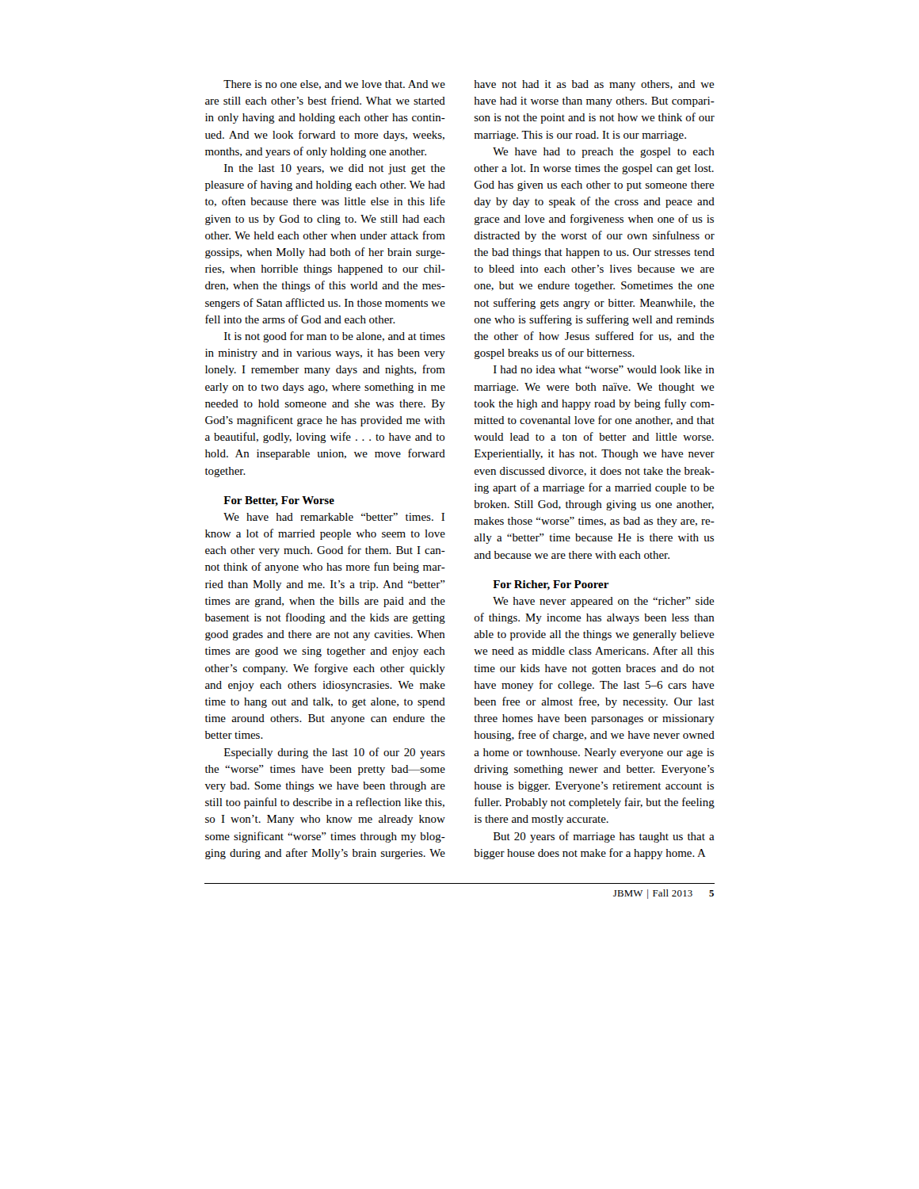There is no one else, and we love that. And we are still each other’s best friend. What we started in only having and holding each other has continued. And we look forward to more days, weeks, months, and years of only holding one another.
In the last 10 years, we did not just get the pleasure of having and holding each other. We had to, often because there was little else in this life given to us by God to cling to. We still had each other. We held each other when under attack from gossips, when Molly had both of her brain surgeries, when horrible things happened to our children, when the things of this world and the messengers of Satan afflicted us. In those moments we fell into the arms of God and each other.
It is not good for man to be alone, and at times in ministry and in various ways, it has been very lonely. I remember many days and nights, from early on to two days ago, where something in me needed to hold someone and she was there. By God’s magnificent grace he has provided me with a beautiful, godly, loving wife . . . to have and to hold. An inseparable union, we move forward together.
For Better, For Worse
We have had remarkable “better” times. I know a lot of married people who seem to love each other very much. Good for them. But I cannot think of anyone who has more fun being married than Molly and me. It’s a trip. And “better” times are grand, when the bills are paid and the basement is not flooding and the kids are getting good grades and there are not any cavities. When times are good we sing together and enjoy each other’s company. We forgive each other quickly and enjoy each others idiosyncrasies. We make time to hang out and talk, to get alone, to spend time around others. But anyone can endure the better times.
Especially during the last 10 of our 20 years the “worse” times have been pretty bad—some very bad. Some things we have been through are still too painful to describe in a reflection like this, so I won’t. Many who know me already know some significant “worse” times through my blogging during and after Molly’s brain surgeries. We have not had it as bad as many others, and we have had it worse than many others. But comparison is not the point and is not how we think of our marriage. This is our road. It is our marriage.
We have had to preach the gospel to each other a lot. In worse times the gospel can get lost. God has given us each other to put someone there day by day to speak of the cross and peace and grace and love and forgiveness when one of us is distracted by the worst of our own sinfulness or the bad things that happen to us. Our stresses tend to bleed into each other’s lives because we are one, but we endure together. Sometimes the one not suffering gets angry or bitter. Meanwhile, the one who is suffering is suffering well and reminds the other of how Jesus suffered for us, and the gospel breaks us of our bitterness.
I had no idea what “worse” would look like in marriage. We were both naïve. We thought we took the high and happy road by being fully committed to covenantal love for one another, and that would lead to a ton of better and little worse. Experientially, it has not. Though we have never even discussed divorce, it does not take the breaking apart of a marriage for a married couple to be broken. Still God, through giving us one another, makes those “worse” times, as bad as they are, really a “better” time because He is there with us and because we are there with each other.
For Richer, For Poorer
We have never appeared on the “richer” side of things. My income has always been less than able to provide all the things we generally believe we need as middle class Americans. After all this time our kids have not gotten braces and do not have money for college. The last 5–6 cars have been free or almost free, by necessity. Our last three homes have been parsonages or missionary housing, free of charge, and we have never owned a home or townhouse. Nearly everyone our age is driving something newer and better. Everyone’s house is bigger. Everyone’s retirement account is fuller. Probably not completely fair, but the feeling is there and mostly accurate.
But 20 years of marriage has taught us that a bigger house does not make for a happy home. A
JBMW|Fall 20135